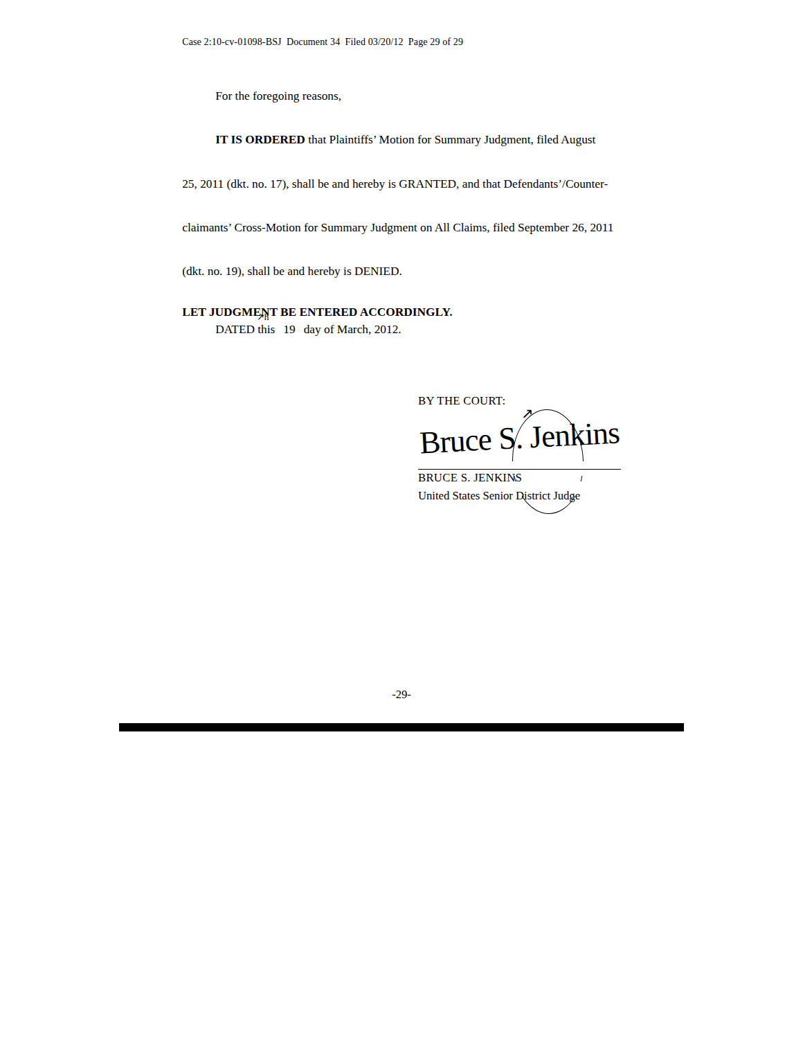Case 2:10-cv-01098-BSJ Document 34 Filed 03/20/12 Page 29 of 29
For the foregoing reasons,
IT IS ORDERED that Plaintiffs’ Motion for Summary Judgment, filed August
25, 2011 (dkt. no. 17), shall be and hereby is GRANTED, and that Defendants’/Counter-
claimants’ Cross-Motion for Summary Judgment on All Claims, filed September 26, 2011
(dkt. no. 19), shall be and hereby is DENIED.
LET JUDGMENT BE ENTERED ACCORDINGLY.
↗h DATED this 19 day of March, 2012.
BY THE COURT:
Bruce S. Jenkins
↗
BRUCE S. JENKINS
United States Senior District Judge
-29-